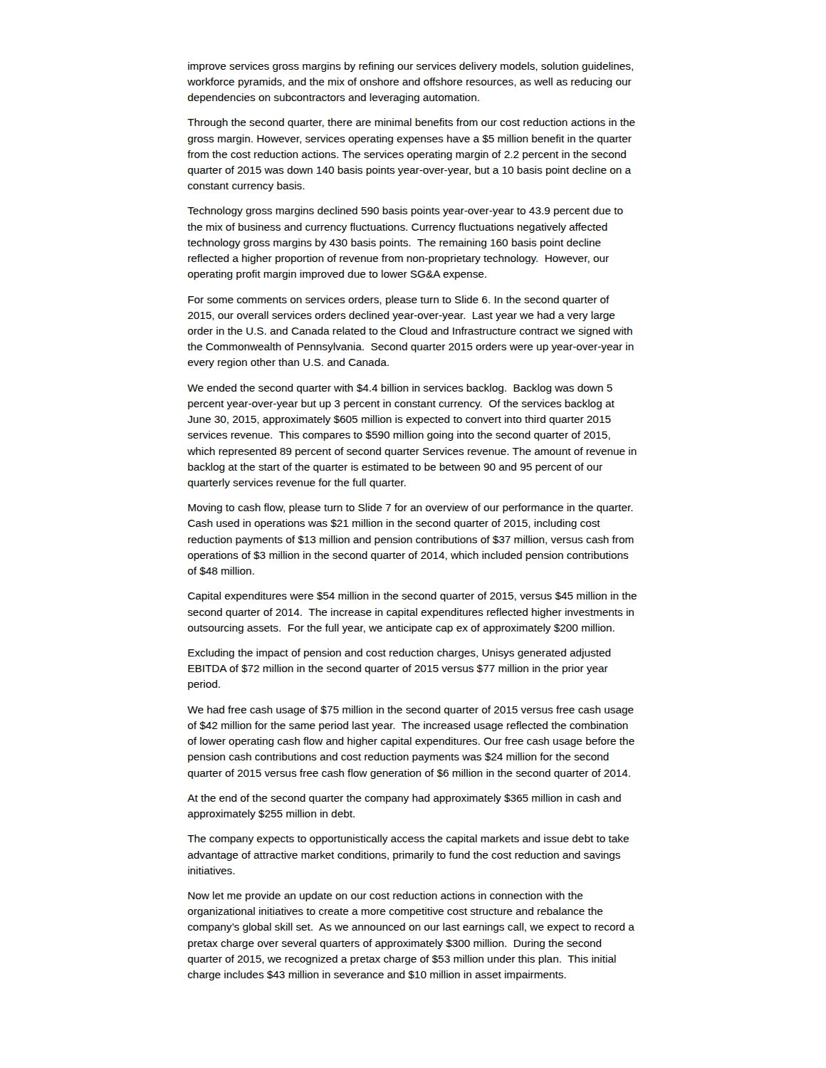improve services gross margins by refining our services delivery models, solution guidelines, workforce pyramids, and the mix of onshore and offshore resources, as well as reducing our dependencies on subcontractors and leveraging automation.
Through the second quarter, there are minimal benefits from our cost reduction actions in the gross margin. However, services operating expenses have a $5 million benefit in the quarter from the cost reduction actions. The services operating margin of 2.2 percent in the second quarter of 2015 was down 140 basis points year-over-year, but a 10 basis point decline on a constant currency basis.
Technology gross margins declined 590 basis points year-over-year to 43.9 percent due to the mix of business and currency fluctuations. Currency fluctuations negatively affected technology gross margins by 430 basis points. The remaining 160 basis point decline reflected a higher proportion of revenue from non-proprietary technology. However, our operating profit margin improved due to lower SG&A expense.
For some comments on services orders, please turn to Slide 6. In the second quarter of 2015, our overall services orders declined year-over-year. Last year we had a very large order in the U.S. and Canada related to the Cloud and Infrastructure contract we signed with the Commonwealth of Pennsylvania. Second quarter 2015 orders were up year-over-year in every region other than U.S. and Canada.
We ended the second quarter with $4.4 billion in services backlog. Backlog was down 5 percent year-over-year but up 3 percent in constant currency. Of the services backlog at June 30, 2015, approximately $605 million is expected to convert into third quarter 2015 services revenue. This compares to $590 million going into the second quarter of 2015, which represented 89 percent of second quarter Services revenue. The amount of revenue in backlog at the start of the quarter is estimated to be between 90 and 95 percent of our quarterly services revenue for the full quarter.
Moving to cash flow, please turn to Slide 7 for an overview of our performance in the quarter. Cash used in operations was $21 million in the second quarter of 2015, including cost reduction payments of $13 million and pension contributions of $37 million, versus cash from operations of $3 million in the second quarter of 2014, which included pension contributions of $48 million.
Capital expenditures were $54 million in the second quarter of 2015, versus $45 million in the second quarter of 2014. The increase in capital expenditures reflected higher investments in outsourcing assets. For the full year, we anticipate cap ex of approximately $200 million.
Excluding the impact of pension and cost reduction charges, Unisys generated adjusted EBITDA of $72 million in the second quarter of 2015 versus $77 million in the prior year period.
We had free cash usage of $75 million in the second quarter of 2015 versus free cash usage of $42 million for the same period last year. The increased usage reflected the combination of lower operating cash flow and higher capital expenditures. Our free cash usage before the pension cash contributions and cost reduction payments was $24 million for the second quarter of 2015 versus free cash flow generation of $6 million in the second quarter of 2014.
At the end of the second quarter the company had approximately $365 million in cash and approximately $255 million in debt.
The company expects to opportunistically access the capital markets and issue debt to take advantage of attractive market conditions, primarily to fund the cost reduction and savings initiatives.
Now let me provide an update on our cost reduction actions in connection with the organizational initiatives to create a more competitive cost structure and rebalance the company’s global skill set. As we announced on our last earnings call, we expect to record a pretax charge over several quarters of approximately $300 million. During the second quarter of 2015, we recognized a pretax charge of $53 million under this plan. This initial charge includes $43 million in severance and $10 million in asset impairments.